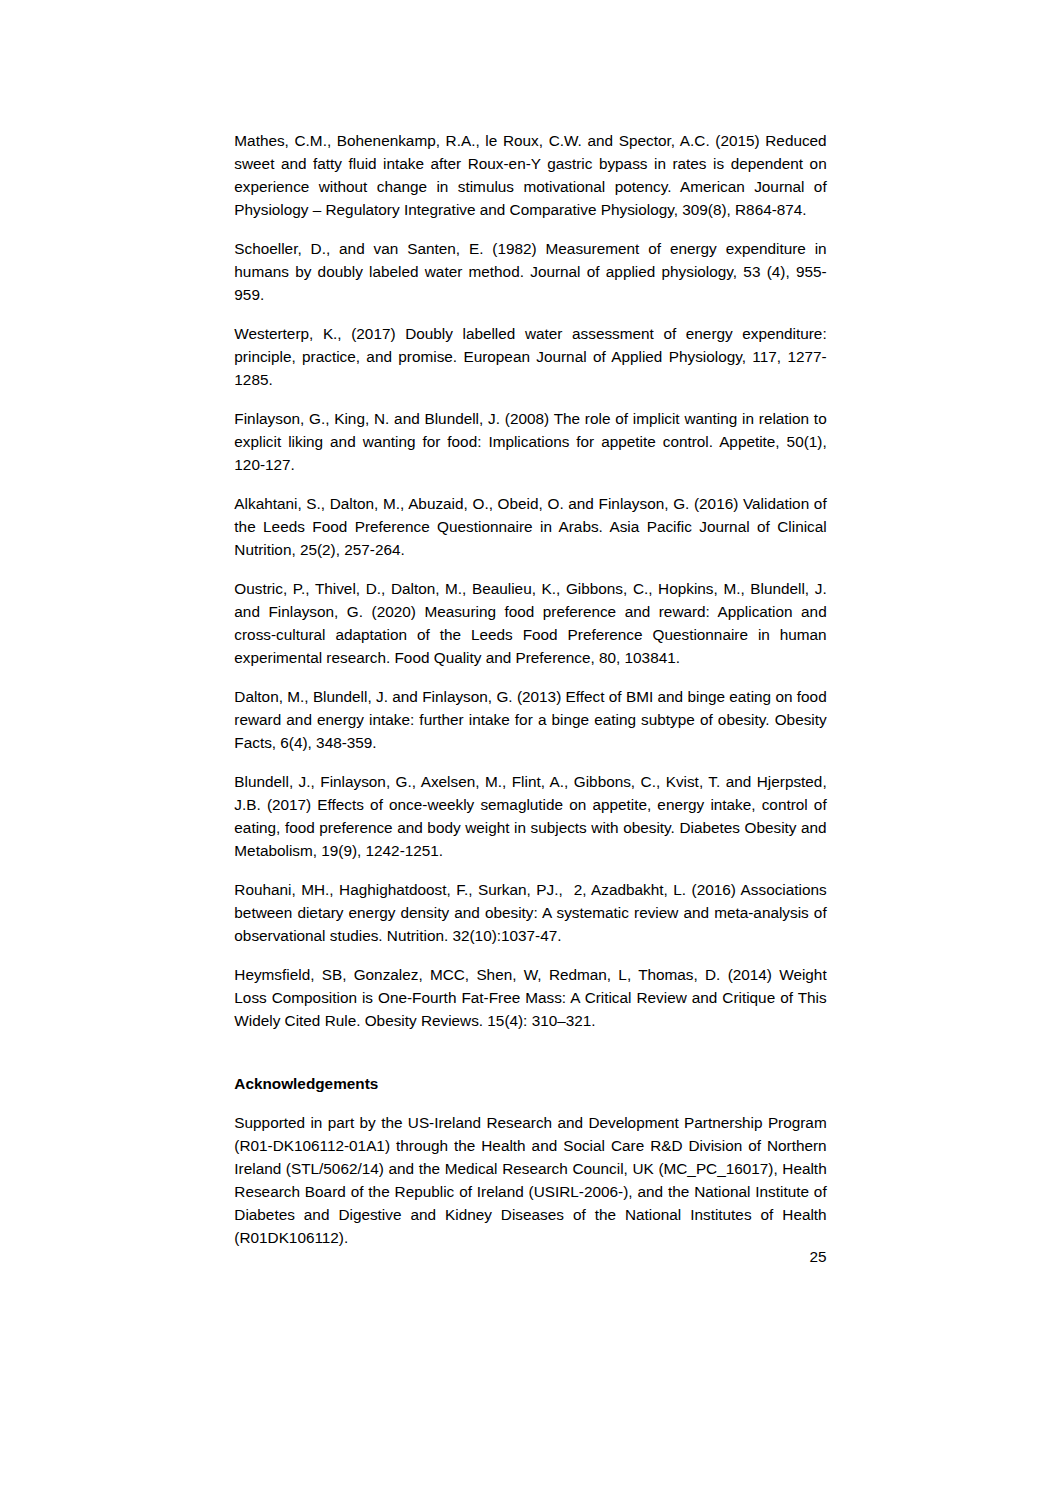Mathes, C.M., Bohenenkamp, R.A., le Roux, C.W. and Spector, A.C. (2015) Reduced sweet and fatty fluid intake after Roux-en-Y gastric bypass in rates is dependent on experience without change in stimulus motivational potency. American Journal of Physiology – Regulatory Integrative and Comparative Physiology, 309(8), R864-874.
Schoeller, D., and van Santen, E. (1982) Measurement of energy expenditure in humans by doubly labeled water method. Journal of applied physiology, 53 (4), 955-959.
Westerterp, K., (2017) Doubly labelled water assessment of energy expenditure: principle, practice, and promise. European Journal of Applied Physiology, 117, 1277-1285.
Finlayson, G., King, N. and Blundell, J. (2008) The role of implicit wanting in relation to explicit liking and wanting for food: Implications for appetite control. Appetite, 50(1), 120-127.
Alkahtani, S., Dalton, M., Abuzaid, O., Obeid, O. and Finlayson, G. (2016) Validation of the Leeds Food Preference Questionnaire in Arabs. Asia Pacific Journal of Clinical Nutrition, 25(2), 257-264.
Oustric, P., Thivel, D., Dalton, M., Beaulieu, K., Gibbons, C., Hopkins, M., Blundell, J. and Finlayson, G. (2020) Measuring food preference and reward: Application and cross-cultural adaptation of the Leeds Food Preference Questionnaire in human experimental research. Food Quality and Preference, 80, 103841.
Dalton, M., Blundell, J. and Finlayson, G. (2013) Effect of BMI and binge eating on food reward and energy intake: further intake for a binge eating subtype of obesity. Obesity Facts, 6(4), 348-359.
Blundell, J., Finlayson, G., Axelsen, M., Flint, A., Gibbons, C., Kvist, T. and Hjerpsted, J.B. (2017) Effects of once-weekly semaglutide on appetite, energy intake, control of eating, food preference and body weight in subjects with obesity. Diabetes Obesity and Metabolism, 19(9), 1242-1251.
Rouhani, MH., Haghighatdoost, F., Surkan, PJ., 2, Azadbakht, L. (2016) Associations between dietary energy density and obesity: A systematic review and meta-analysis of observational studies. Nutrition. 32(10):1037-47.
Heymsfield, SB, Gonzalez, MCC, Shen, W, Redman, L, Thomas, D. (2014) Weight Loss Composition is One-Fourth Fat-Free Mass: A Critical Review and Critique of This Widely Cited Rule. Obesity Reviews. 15(4): 310–321.
Acknowledgements
Supported in part by the US-Ireland Research and Development Partnership Program (R01-DK106112-01A1) through the Health and Social Care R&D Division of Northern Ireland (STL/5062/14) and the Medical Research Council, UK (MC_PC_16017), Health Research Board of the Republic of Ireland (USIRL-2006-), and the National Institute of Diabetes and Digestive and Kidney Diseases of the National Institutes of Health (R01DK106112).
25